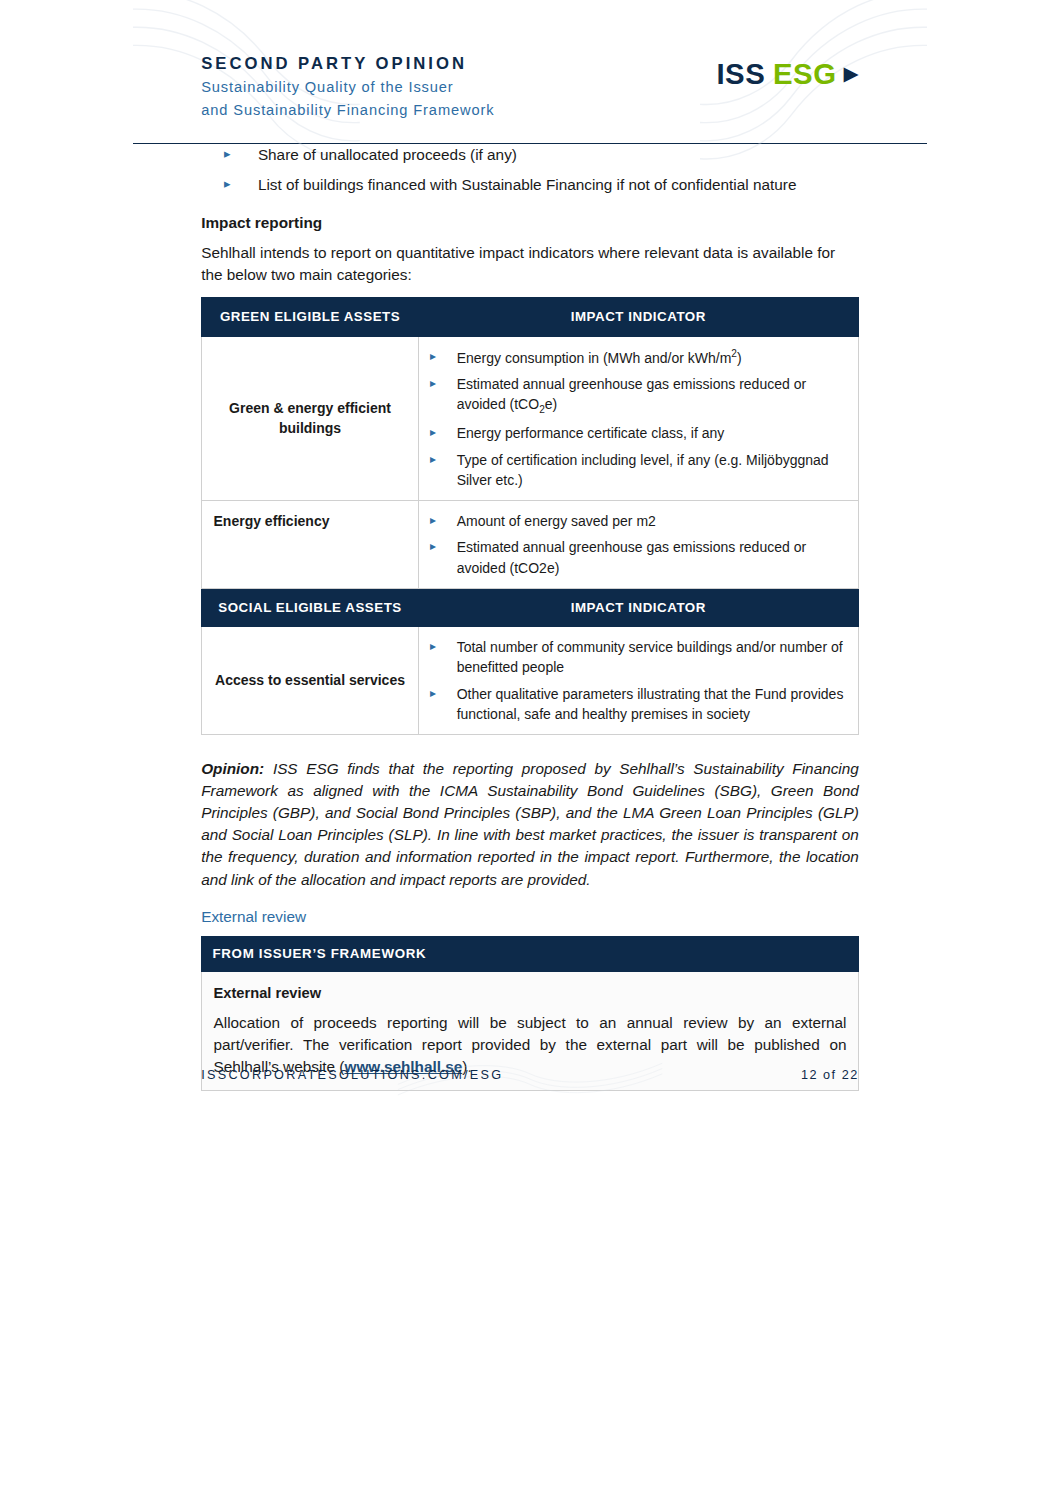Second Party Opinion
Sustainability Quality of the Issuer
and Sustainability Financing Framework
ISS ESG▸
Share of unallocated proceeds (if any)
List of buildings financed with Sustainable Financing if not of confidential nature
Impact reporting
Sehlhall intends to report on quantitative impact indicators where relevant data is available for the below two main categories:
| GREEN ELIGIBLE ASSETS | IMPACT INDICATOR |
| --- | --- |
| Green & energy efficient buildings | Energy consumption in (MWh and/or kWh/m 2 ) Estimated annual greenhouse gas emissions reduced or avoided (tCO 2 e) Energy performance certificate class, if any Type of certification including level, if any (e.g. Miljöbyggnad Silver etc.) |
| Energy efficiency | Amount of energy saved per m2 Estimated annual greenhouse gas emissions reduced or avoided (tCO2e) |
| SOCIAL ELIGIBLE ASSETS | IMPACT INDICATOR |
| Access to essential services | Total number of community service buildings and/or number of benefitted people Other qualitative parameters illustrating that the Fund provides functional, safe and healthy premises in society |
Opinion: ISS ESG finds that the reporting proposed by Sehlhall’s Sustainability Financing Framework as aligned with the ICMA Sustainability Bond Guidelines (SBG), Green Bond Principles (GBP), and Social Bond Principles (SBP), and the LMA Green Loan Principles (GLP) and Social Loan Principles (SLP). In line with best market practices, the issuer is transparent on the frequency, duration and information reported in the impact report. Furthermore, the location and link of the allocation and impact reports are provided.
External review
FROM ISSUER’S FRAMEWORK
External review
Allocation of proceeds reporting will be subject to an annual review by an external part/verifier. The verification report provided by the external part will be published on Sehlhall’s website (www.sehlhall.se).
ISSCORPORATESOLUTIONS.COM/ESG
12 of 22